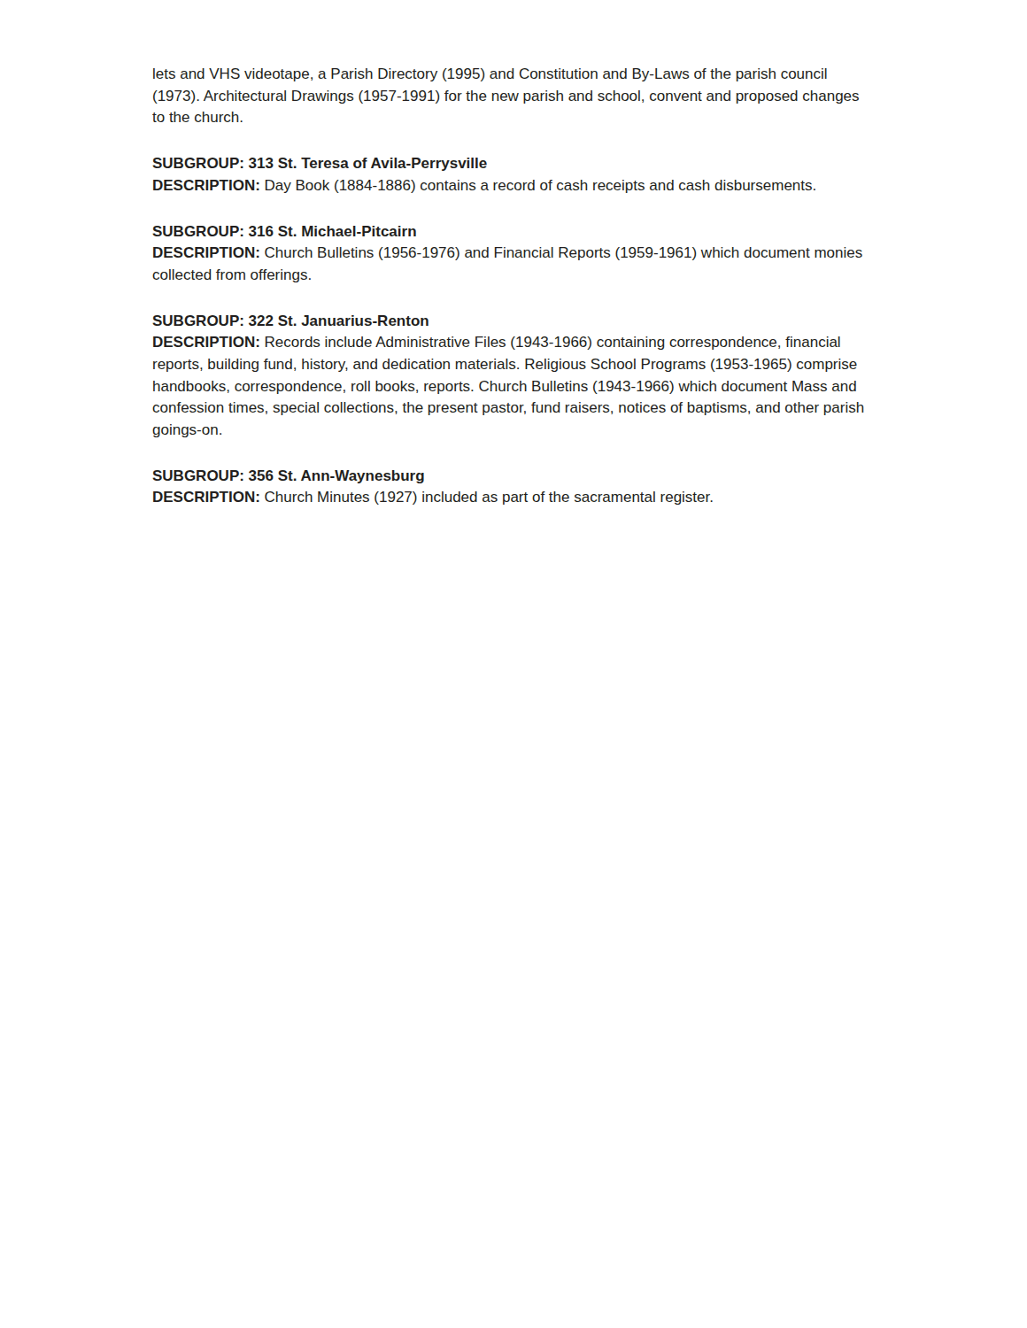lets and VHS videotape, a Parish Directory (1995) and Constitution and By-Laws of the parish council (1973). Architectural Drawings (1957-1991) for the new parish and school, convent and proposed changes to the church.
SUBGROUP: 313 St. Teresa of Avila-Perrysville
DESCRIPTION: Day Book (1884-1886) contains a record of cash receipts and cash disbursements.
SUBGROUP: 316 St. Michael-Pitcairn
DESCRIPTION: Church Bulletins (1956-1976) and Financial Reports (1959-1961) which document monies collected from offerings.
SUBGROUP: 322 St. Januarius-Renton
DESCRIPTION: Records include Administrative Files (1943-1966) containing correspondence, financial reports, building fund, history, and dedication materials. Religious School Programs (1953-1965) comprise handbooks, correspondence, roll books, reports. Church Bulletins (1943-1966) which document Mass and confession times, special collections, the present pastor, fund raisers, notices of baptisms, and other parish goings-on.
SUBGROUP: 356 St. Ann-Waynesburg
DESCRIPTION: Church Minutes (1927) included as part of the sacramental register.